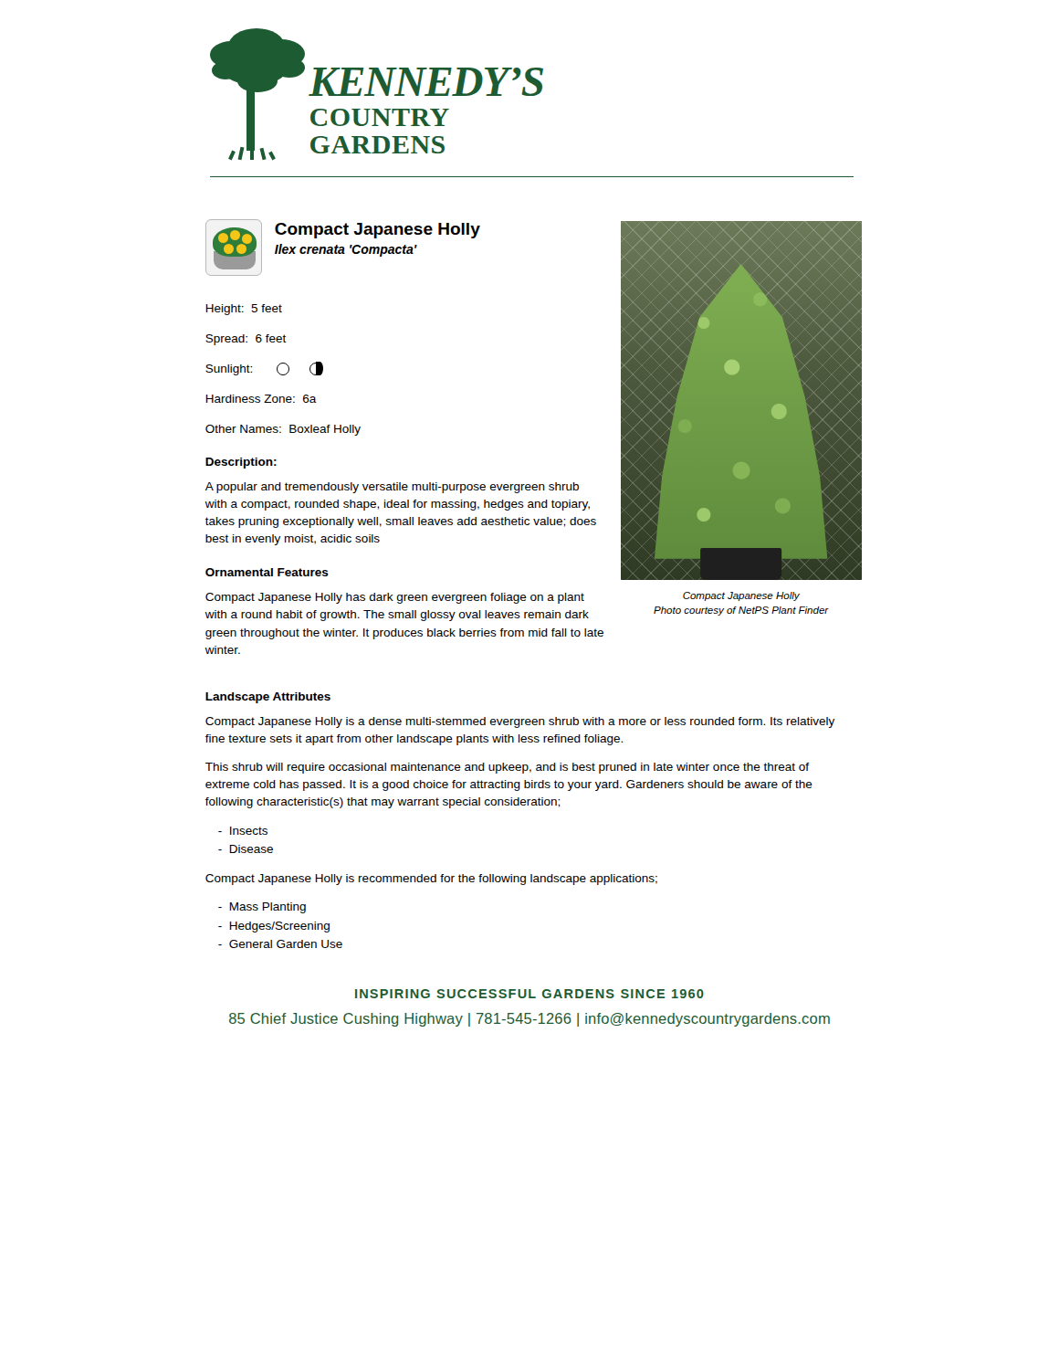KENNEDY’S
COUNTRY
GARDENS
Compact Japanese Holly
Ilex crenata 'Compacta'
Height: 5 feet
Spread: 6 feet
Sunlight:
Hardiness Zone: 6a
Other Names: Boxleaf Holly
Description:
A popular and tremendously versatile multi-purpose evergreen shrub with a compact, rounded shape, ideal for massing, hedges and topiary, takes pruning exceptionally well, small leaves add aesthetic value; does best in evenly moist, acidic soils
Ornamental Features
Compact Japanese Holly has dark green evergreen foliage on a plant with a round habit of growth. The small glossy oval leaves remain dark green throughout the winter. It produces black berries from mid fall to late winter.
Compact Japanese Holly
Photo courtesy of NetPS Plant Finder
Landscape Attributes
Compact Japanese Holly is a dense multi-stemmed evergreen shrub with a more or less rounded form. Its relatively fine texture sets it apart from other landscape plants with less refined foliage.
This shrub will require occasional maintenance and upkeep, and is best pruned in late winter once the threat of extreme cold has passed. It is a good choice for attracting birds to your yard. Gardeners should be aware of the following characteristic(s) that may warrant special consideration;
Insects
Disease
Compact Japanese Holly is recommended for the following landscape applications;
Mass Planting
Hedges/Screening
General Garden Use
INSPIRING SUCCESSFUL GARDENS SINCE 1960
85 Chief Justice Cushing Highway | 781-545-1266 | info@kennedyscountrygardens.com